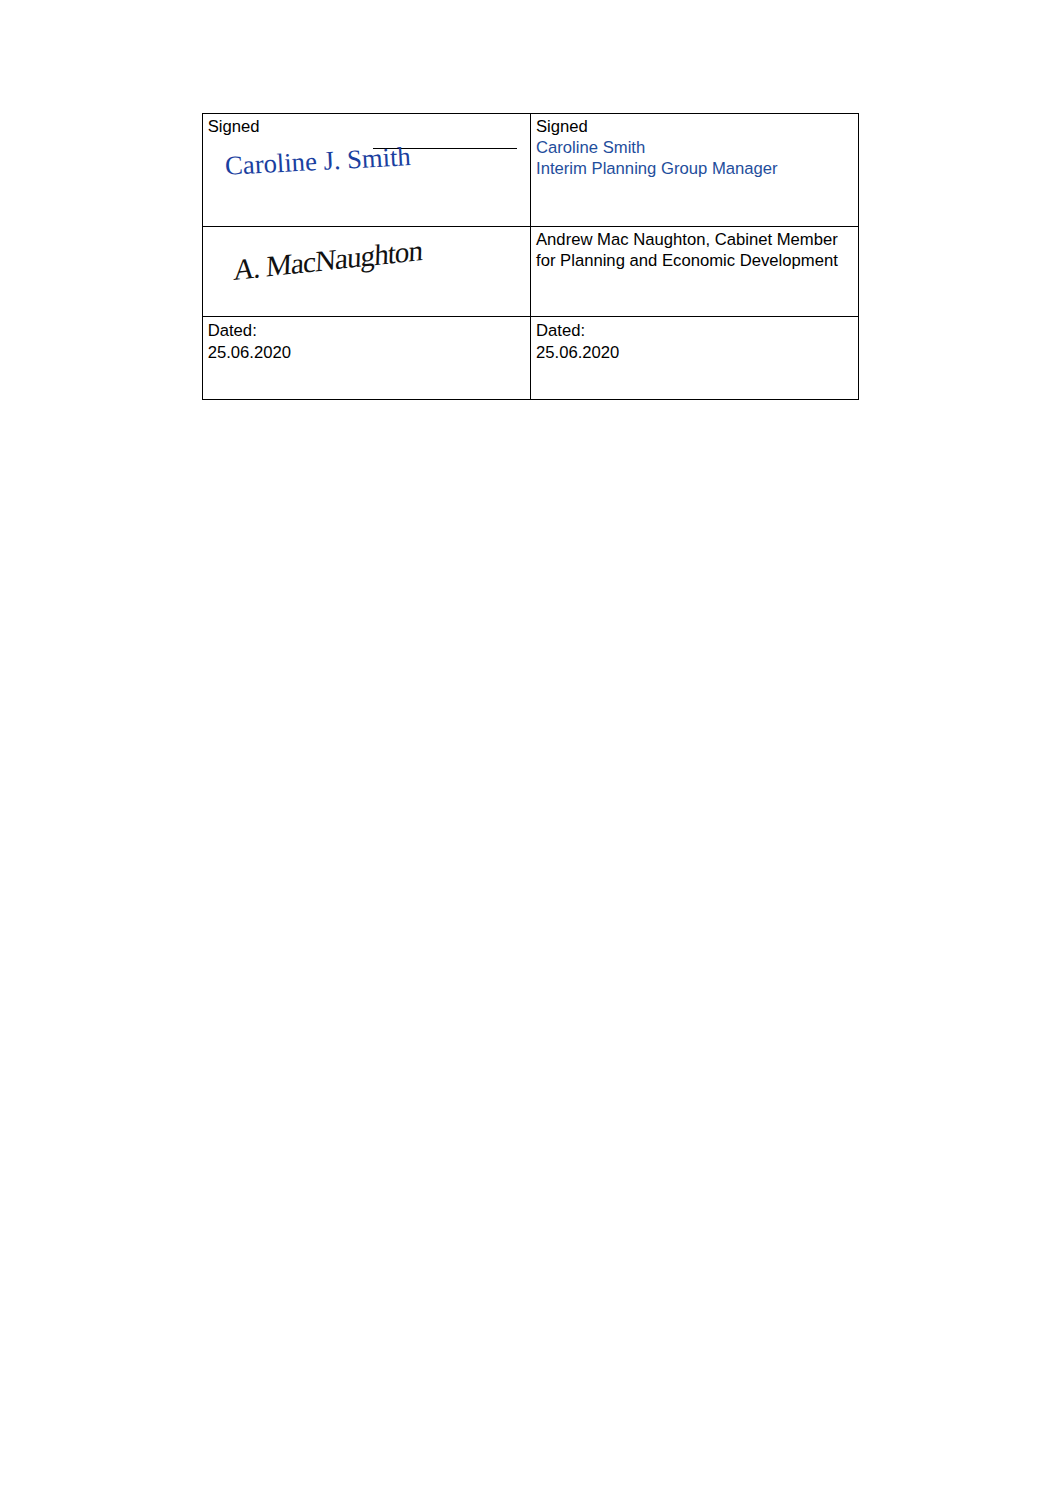| Signed Caroline J. Smith | Signed Caroline Smith Interim Planning Group Manager |
| A. MacNaughton | Andrew Mac Naughton, Cabinet Member for Planning and Economic Development |
| Dated: 25.06.2020 | Dated: 25.06.2020 |